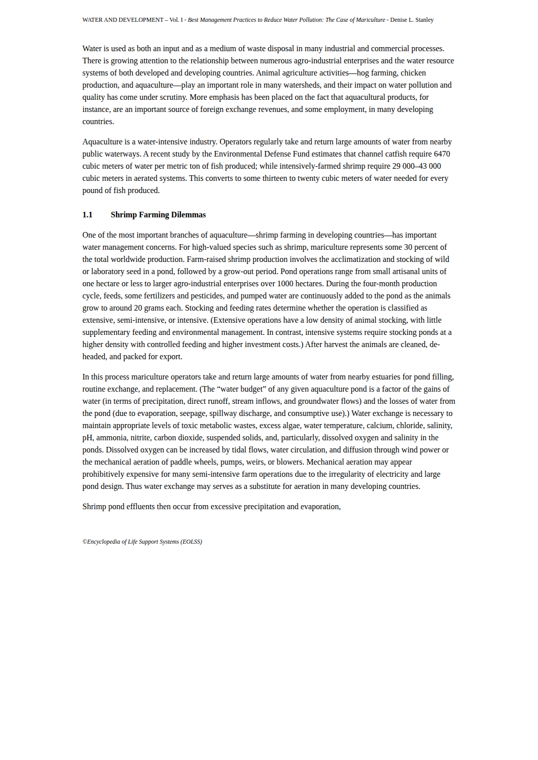WATER AND DEVELOPMENT – Vol. I - Best Management Practices to Reduce Water Pollution: The Case of Mariculture - Denise L. Stanley
Water is used as both an input and as a medium of waste disposal in many industrial and commercial processes. There is growing attention to the relationship between numerous agro-industrial enterprises and the water resource systems of both developed and developing countries. Animal agriculture activities—hog farming, chicken production, and aquaculture—play an important role in many watersheds, and their impact on water pollution and quality has come under scrutiny. More emphasis has been placed on the fact that aquacultural products, for instance, are an important source of foreign exchange revenues, and some employment, in many developing countries.
Aquaculture is a water-intensive industry. Operators regularly take and return large amounts of water from nearby public waterways. A recent study by the Environmental Defense Fund estimates that channel catfish require 6470 cubic meters of water per metric ton of fish produced; while intensively-farmed shrimp require 29 000–43 000 cubic meters in aerated systems. This converts to some thirteen to twenty cubic meters of water needed for every pound of fish produced.
1.1 Shrimp Farming Dilemmas
One of the most important branches of aquaculture—shrimp farming in developing countries—has important water management concerns. For high-valued species such as shrimp, mariculture represents some 30 percent of the total worldwide production. Farm-raised shrimp production involves the acclimatization and stocking of wild or laboratory seed in a pond, followed by a grow-out period. Pond operations range from small artisanal units of one hectare or less to larger agro-industrial enterprises over 1000 hectares. During the four-month production cycle, feeds, some fertilizers and pesticides, and pumped water are continuously added to the pond as the animals grow to around 20 grams each. Stocking and feeding rates determine whether the operation is classified as extensive, semi-intensive, or intensive. (Extensive operations have a low density of animal stocking, with little supplementary feeding and environmental management. In contrast, intensive systems require stocking ponds at a higher density with controlled feeding and higher investment costs.) After harvest the animals are cleaned, de-headed, and packed for export.
In this process mariculture operators take and return large amounts of water from nearby estuaries for pond filling, routine exchange, and replacement. (The “water budget” of any given aquaculture pond is a factor of the gains of water (in terms of precipitation, direct runoff, stream inflows, and groundwater flows) and the losses of water from the pond (due to evaporation, seepage, spillway discharge, and consumptive use).) Water exchange is necessary to maintain appropriate levels of toxic metabolic wastes, excess algae, water temperature, calcium, chloride, salinity, pH, ammonia, nitrite, carbon dioxide, suspended solids, and, particularly, dissolved oxygen and salinity in the ponds. Dissolved oxygen can be increased by tidal flows, water circulation, and diffusion through wind power or the mechanical aeration of paddle wheels, pumps, weirs, or blowers. Mechanical aeration may appear prohibitively expensive for many semi-intensive farm operations due to the irregularity of electricity and large pond design. Thus water exchange may serves as a substitute for aeration in many developing countries.
Shrimp pond effluents then occur from excessive precipitation and evaporation,
©Encyclopedia of Life Support Systems (EOLSS)